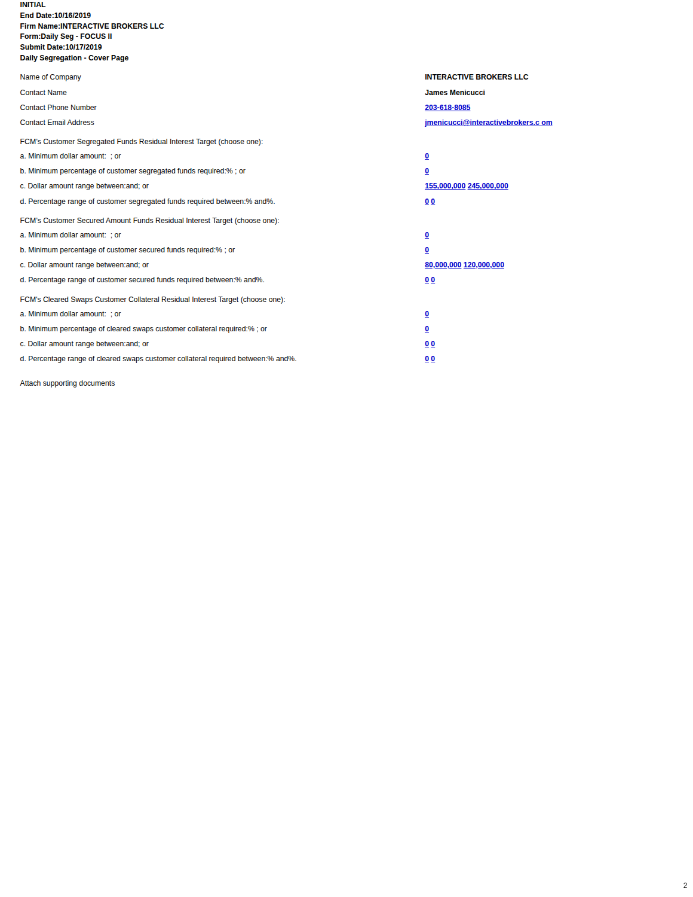INITIAL
End Date:10/16/2019
Firm Name:INTERACTIVE BROKERS LLC
Form:Daily Seg - FOCUS II
Submit Date:10/17/2019
Daily Segregation - Cover Page
| Name of Company | INTERACTIVE BROKERS LLC |
| Contact Name | James Menicucci |
| Contact Phone Number | 203-618-8085 |
| Contact Email Address | jmenicucci@interactivebrokers.c om |
FCM’s Customer Segregated Funds Residual Interest Target (choose one):
| a. Minimum dollar amount: ; or | 0 |
| b. Minimum percentage of customer segregated funds required:% ; or | 0 |
| c. Dollar amount range between:and; or | 155,000,000 245,000,000 |
| d. Percentage range of customer segregated funds required between:% and%. | 0 0 |
FCM’s Customer Secured Amount Funds Residual Interest Target (choose one):
| a. Minimum dollar amount: ; or | 0 |
| b. Minimum percentage of customer secured funds required:% ; or | 0 |
| c. Dollar amount range between:and; or | 80,000,000 120,000,000 |
| d. Percentage range of customer secured funds required between:% and%. | 0 0 |
FCM's Cleared Swaps Customer Collateral Residual Interest Target (choose one):
| a. Minimum dollar amount: ; or | 0 |
| b. Minimum percentage of cleared swaps customer collateral required:% ; or | 0 |
| c. Dollar amount range between:and; or | 0 0 |
| d. Percentage range of cleared swaps customer collateral required between:% and%. | 0 0 |
Attach supporting documents
2